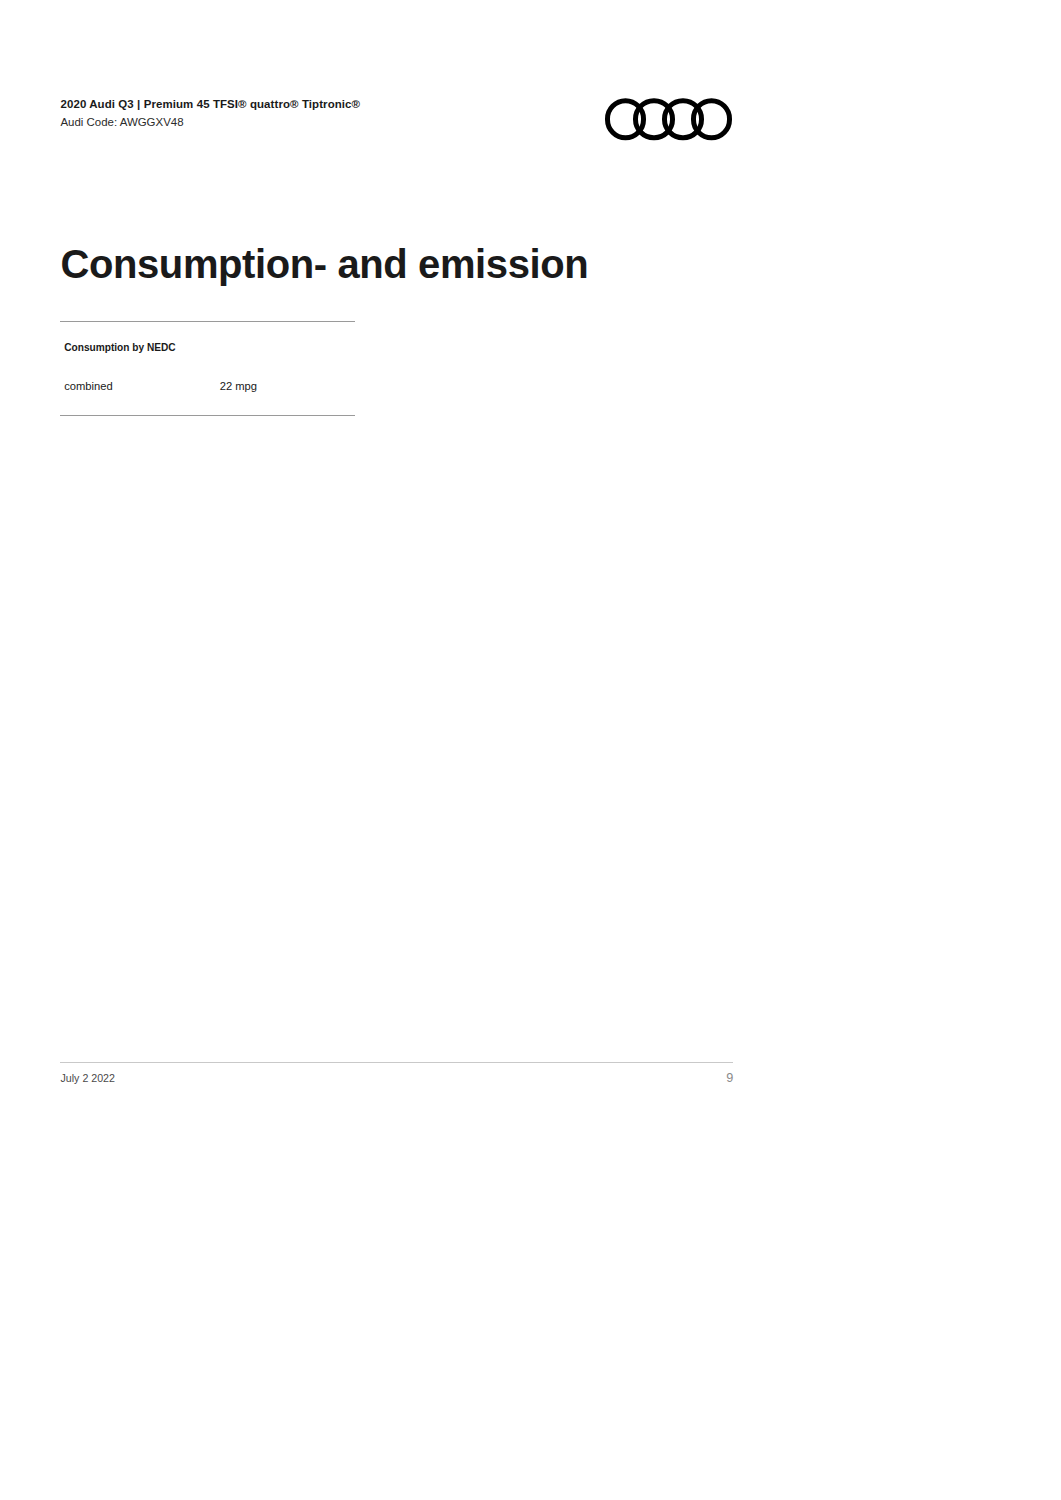2020 Audi Q3 | Premium 45 TFSI® quattro® Tiptronic®
Audi Code: AWGGXV48
Consumption- and emission
Consumption by NEDC
| combined | 22 mpg |
July 2 2022 9